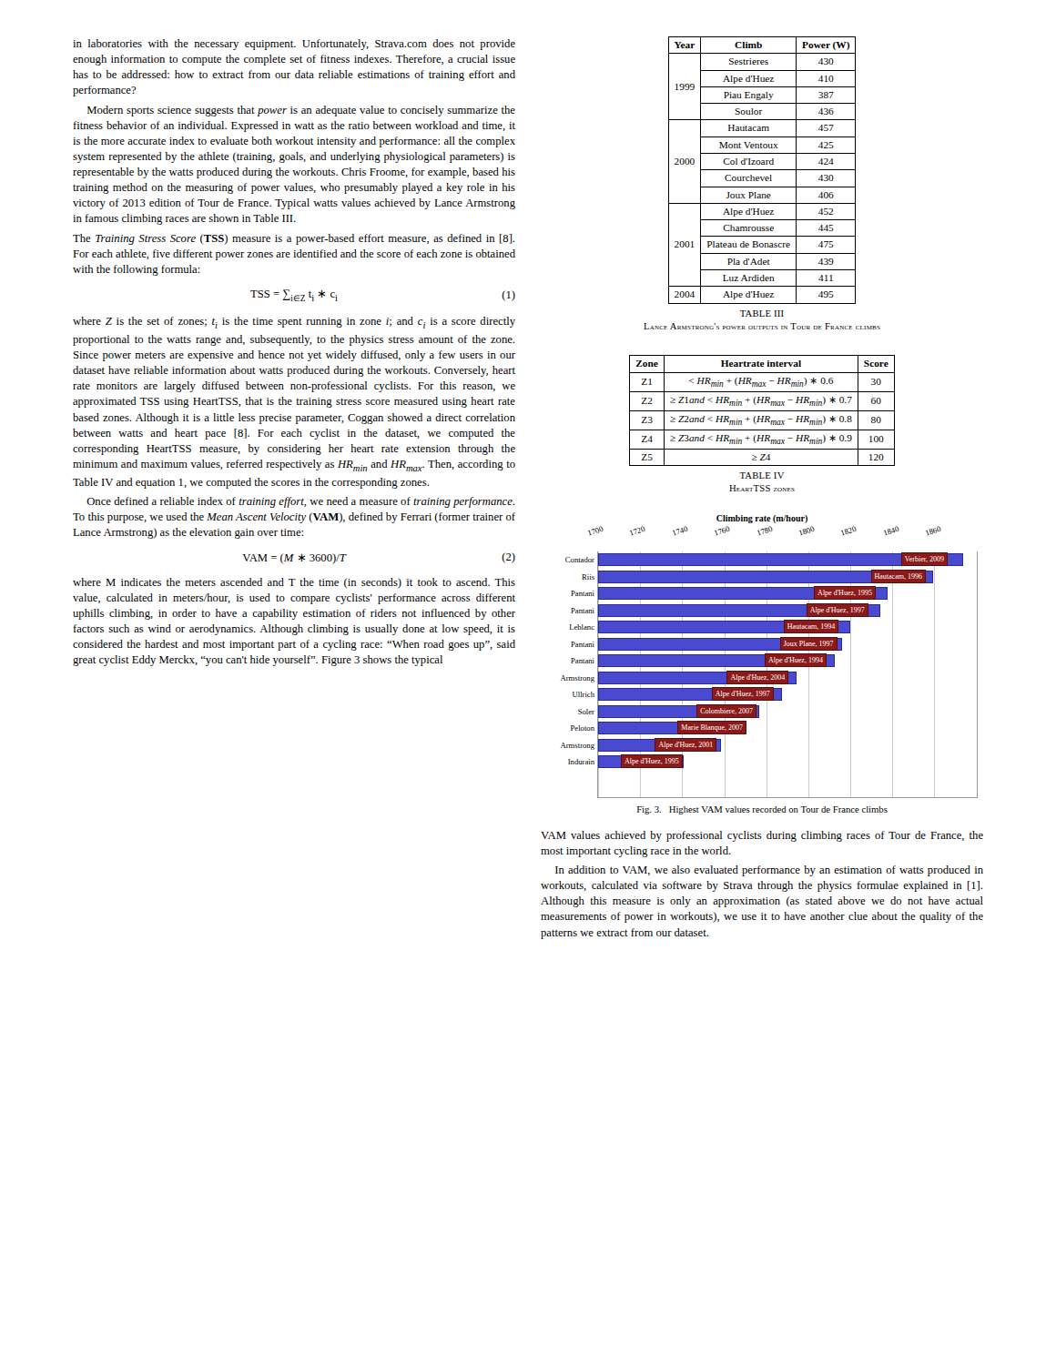in laboratories with the necessary equipment. Unfortunately, Strava.com does not provide enough information to compute the complete set of fitness indexes. Therefore, a crucial issue has to be addressed: how to extract from our data reliable estimations of training effort and performance?
Modern sports science suggests that power is an adequate value to concisely summarize the fitness behavior of an individual. Expressed in watt as the ratio between workload and time, it is the more accurate index to evaluate both workout intensity and performance: all the complex system represented by the athlete (training, goals, and underlying physiological parameters) is representable by the watts produced during the workouts. Chris Froome, for example, based his training method on the measuring of power values, who presumably played a key role in his victory of 2013 edition of Tour de France. Typical watts values achieved by Lance Armstrong in famous climbing races are shown in Table III.
The Training Stress Score (TSS) measure is a power-based effort measure, as defined in [8]. For each athlete, five different power zones are identified and the score of each zone is obtained with the following formula:
TSS = ∑i∈Z ti ∗ ci (1)
where Z is the set of zones; ti is the time spent running in zone i; and ci is a score directly proportional to the watts range and, subsequently, to the physics stress amount of the zone. Since power meters are expensive and hence not yet widely diffused, only a few users in our dataset have reliable information about watts produced during the workouts. Conversely, heart rate monitors are largely diffused between non-professional cyclists. For this reason, we approximated TSS using HeartTSS, that is the training stress score measured using heart rate based zones. Although it is a little less precise parameter, Coggan showed a direct correlation between watts and heart pace [8]. For each cyclist in the dataset, we computed the corresponding HeartTSS measure, by considering her heart rate extension through the minimum and maximum values, referred respectively as HRmin and HRmax. Then, according to Table IV and equation 1, we computed the scores in the corresponding zones.
Once defined a reliable index of training effort, we need a measure of training performance. To this purpose, we used the Mean Ascent Velocity (VAM), defined by Ferrari (former trainer of Lance Armstrong) as the elevation gain over time:
VAM = (M ∗ 3600)/T (2)
where M indicates the meters ascended and T the time (in seconds) it took to ascend. This value, calculated in meters/hour, is used to compare cyclists' performance across different uphills climbing, in order to have a capability estimation of riders not influenced by other factors such as wind or aerodynamics. Although climbing is usually done at low speed, it is considered the hardest and most important part of a cycling race: “When road goes up”, said great cyclist Eddy Merckx, “you can't hide yourself”. Figure 3 shows the typical
| Year | Climb | Power (W) |
| --- | --- | --- |
| 1999 | Sestrieres | 430 |
| Alpe d'Huez | 410 |
| Piau Engaly | 387 |
| Soulor | 436 |
| 2000 | Hautacam | 457 |
| Mont Ventoux | 425 |
| Col d'Izoard | 424 |
| Courchevel | 430 |
| Joux Plane | 406 |
| 2001 | Alpe d'Huez | 452 |
| Chamrousse | 445 |
| Plateau de Bonascre | 475 |
| Pla d'Adet | 439 |
| Luz Ardiden | 411 |
| 2004 | Alpe d'Huez | 495 |
TABLE III
Lance Armstrong's power outputs in Tour de France climbs
| Zone | Heartrate interval | Score |
| --- | --- | --- |
| Z1 | < HR min + ( HR max − HR min ) ∗ 0.6 | 30 |
| Z2 | ≥ Z 1 and < HR min + ( HR max − HR min ) ∗ 0.7 | 60 |
| Z3 | ≥ Z 2 and < HR min + ( HR max − HR min ) ∗ 0.8 | 80 |
| Z4 | ≥ Z 3 and < HR min + ( HR max − HR min ) ∗ 0.9 | 100 |
| Z5 | ≥ Z 4 | 120 |
TABLE IV
HeartTSS zones
Climbing rate (m/hour)
1700 1720 1740 1760 1780 1800 1820 1840 1860
Contador
Riis
Pantani
Pantani
Leblanc
Pantani
Pantani
Armstrong
Ullrich
Soler
Peloton
Armstrong
Indurain
Verbier, 2009
Hautacam, 1996
Alpe d'Huez, 1995
Alpe d'Huez, 1997
Hautacam, 1994
Joux Plane, 1997
Alpe d'Huez, 1994
Alpe d'Huez, 2004
Alpe d'Huez, 1997
Colombiere, 2007
Marie Blanque, 2007
Alpe d'Huez, 2001
Alpe d'Huez, 1995
Fig. 3. Highest VAM values recorded on Tour de France climbs
VAM values achieved by professional cyclists during climbing races of Tour de France, the most important cycling race in the world.
In addition to VAM, we also evaluated performance by an estimation of watts produced in workouts, calculated via software by Strava through the physics formulae explained in [1]. Although this measure is only an approximation (as stated above we do not have actual measurements of power in workouts), we use it to have another clue about the quality of the patterns we extract from our dataset.